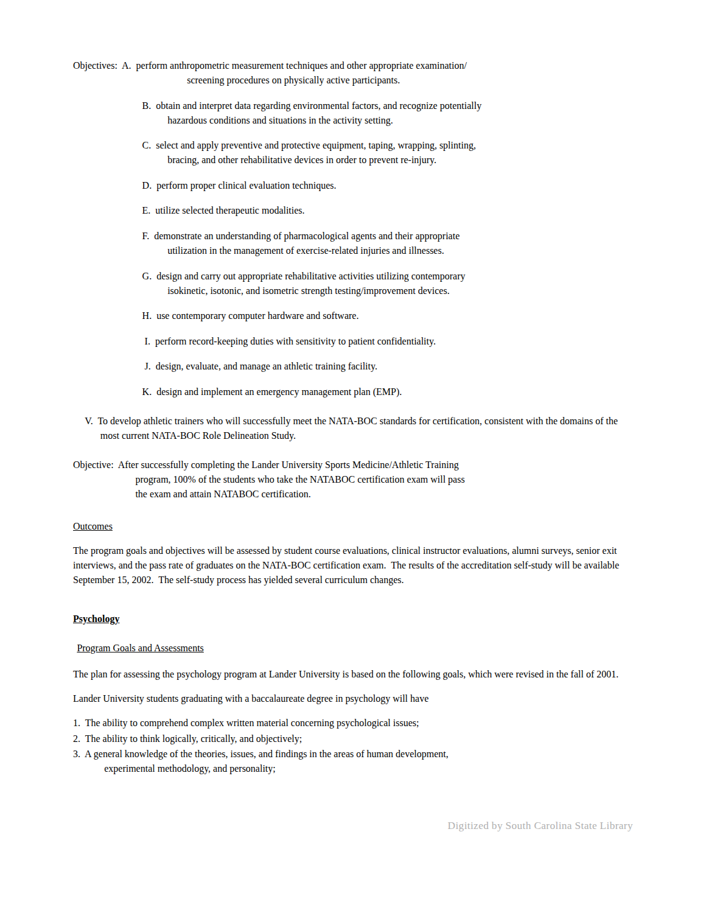Objectives: A. perform anthropometric measurement techniques and other appropriate examination/screening procedures on physically active participants.
B. obtain and interpret data regarding environmental factors, and recognize potentially hazardous conditions and situations in the activity setting.
C. select and apply preventive and protective equipment, taping, wrapping, splinting, bracing, and other rehabilitative devices in order to prevent re-injury.
D. perform proper clinical evaluation techniques.
E. utilize selected therapeutic modalities.
F. demonstrate an understanding of pharmacological agents and their appropriate utilization in the management of exercise-related injuries and illnesses.
G. design and carry out appropriate rehabilitative activities utilizing contemporary isokinetic, isotonic, and isometric strength testing/improvement devices.
H. use contemporary computer hardware and software.
I. perform record-keeping duties with sensitivity to patient confidentiality.
J. design, evaluate, and manage an athletic training facility.
K. design and implement an emergency management plan (EMP).
V. To develop athletic trainers who will successfully meet the NATA-BOC standards for certification, consistent with the domains of the most current NATA-BOC Role Delineation Study.
Objective: After successfully completing the Lander University Sports Medicine/Athletic Training program, 100% of the students who take the NATABOC certification exam will pass the exam and attain NATABOC certification.
Outcomes
The program goals and objectives will be assessed by student course evaluations, clinical instructor evaluations, alumni surveys, senior exit interviews, and the pass rate of graduates on the NATA-BOC certification exam. The results of the accreditation self-study will be available September 15, 2002. The self-study process has yielded several curriculum changes.
Psychology
Program Goals and Assessments
The plan for assessing the psychology program at Lander University is based on the following goals, which were revised in the fall of 2001.
Lander University students graduating with a baccalaureate degree in psychology will have
1. The ability to comprehend complex written material concerning psychological issues;
2. The ability to think logically, critically, and objectively;
3. A general knowledge of the theories, issues, and findings in the areas of human development, experimental methodology, and personality;
Digitized by South Carolina State Library